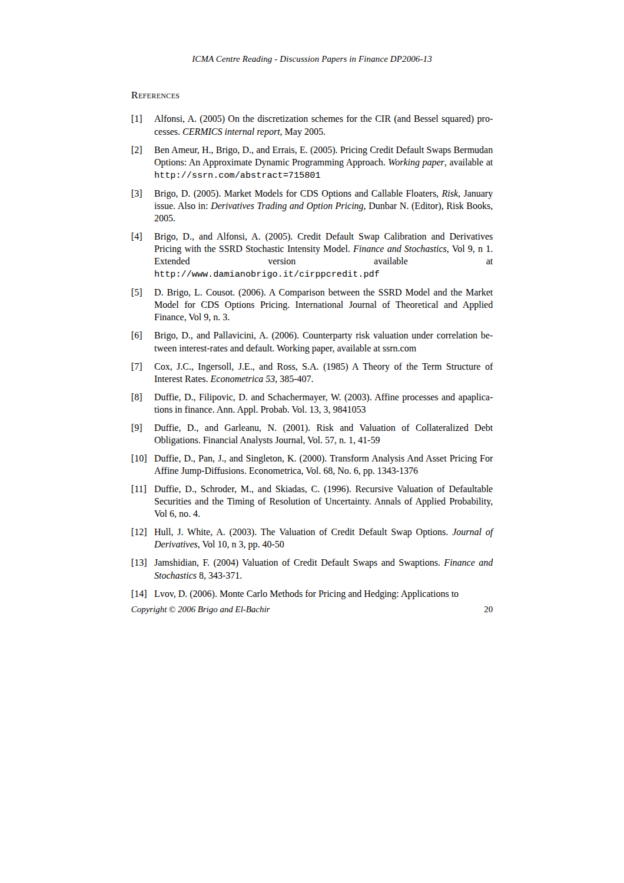ICMA Centre Reading - Discussion Papers in Finance DP2006-13
References
[1] Alfonsi, A. (2005) On the discretization schemes for the CIR (and Bessel squared) processes. CERMICS internal report, May 2005.
[2] Ben Ameur, H., Brigo, D., and Errais, E. (2005). Pricing Credit Default Swaps Bermudan Options: An Approximate Dynamic Programming Approach. Working paper, available at http://ssrn.com/abstract=715801
[3] Brigo, D. (2005). Market Models for CDS Options and Callable Floaters, Risk, January issue. Also in: Derivatives Trading and Option Pricing, Dunbar N. (Editor), Risk Books, 2005.
[4] Brigo, D., and Alfonsi, A. (2005). Credit Default Swap Calibration and Derivatives Pricing with the SSRD Stochastic Intensity Model. Finance and Stochastics, Vol 9, n 1. Extended version available at http://www.damianobrigo.it/cirppcredit.pdf
[5] D. Brigo, L. Cousot. (2006). A Comparison between the SSRD Model and the Market Model for CDS Options Pricing. International Journal of Theoretical and Applied Finance, Vol 9, n. 3.
[6] Brigo, D., and Pallavicini, A. (2006). Counterparty risk valuation under correlation between interest-rates and default. Working paper, available at ssrn.com
[7] Cox, J.C., Ingersoll, J.E., and Ross, S.A. (1985) A Theory of the Term Structure of Interest Rates. Econometrica 53, 385-407.
[8] Duffie, D., Filipovic, D. and Schachermayer, W. (2003). Affine processes and apaplications in finance. Ann. Appl. Probab. Vol. 13, 3, 9841053
[9] Duffie, D., and Garleanu, N. (2001). Risk and Valuation of Collateralized Debt Obligations. Financial Analysts Journal, Vol. 57, n. 1, 41-59
[10] Duffie, D., Pan, J., and Singleton, K. (2000). Transform Analysis And Asset Pricing For Affine Jump-Diffusions. Econometrica, Vol. 68, No. 6, pp. 1343-1376
[11] Duffie, D., Schroder, M., and Skiadas, C. (1996). Recursive Valuation of Defaultable Securities and the Timing of Resolution of Uncertainty. Annals of Applied Probability, Vol 6, no. 4.
[12] Hull, J. White, A. (2003). The Valuation of Credit Default Swap Options. Journal of Derivatives, Vol 10, n 3, pp. 40-50
[13] Jamshidian, F. (2004) Valuation of Credit Default Swaps and Swaptions. Finance and Stochastics 8, 343-371.
[14] Lvov, D. (2006). Monte Carlo Methods for Pricing and Hedging: Applications to
20 Copyright © 2006 Brigo and El-Bachir